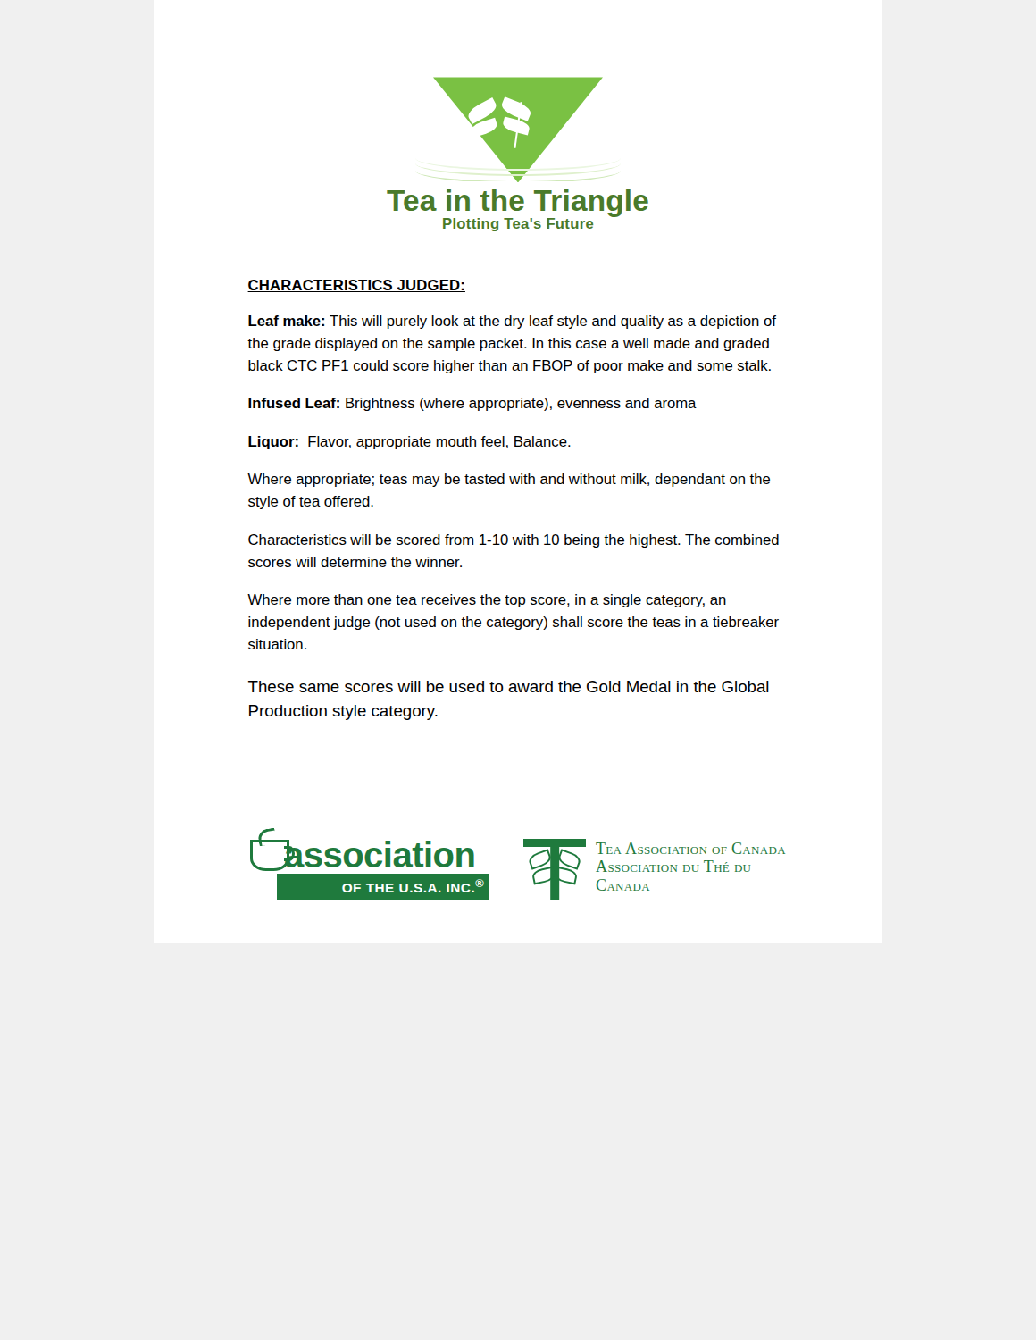Tea in the Triangle
Plotting Tea's Future
CHARACTERISTICS JUDGED:
Leaf make: This will purely look at the dry leaf style and quality as a depiction of the grade displayed on the sample packet. In this case a well made and graded black CTC PF1 could score higher than an FBOP of poor make and some stalk.
Infused Leaf: Brightness (where appropriate), evenness and aroma
Liquor: Flavor, appropriate mouth feel, Balance.
Where appropriate; teas may be tasted with and without milk, dependant on the style of tea offered.
Characteristics will be scored from 1-10 with 10 being the highest. The combined scores will determine the winner.
Where more than one tea receives the top score, in a single category, an independent judge (not used on the category) shall score the teas in a tiebreaker situation.
These same scores will be used to award the Gold Medal in the Global Production style category.
association
OF THE U.S.A. INC.®
Tea Association of Canada
Association du Thé du Canada